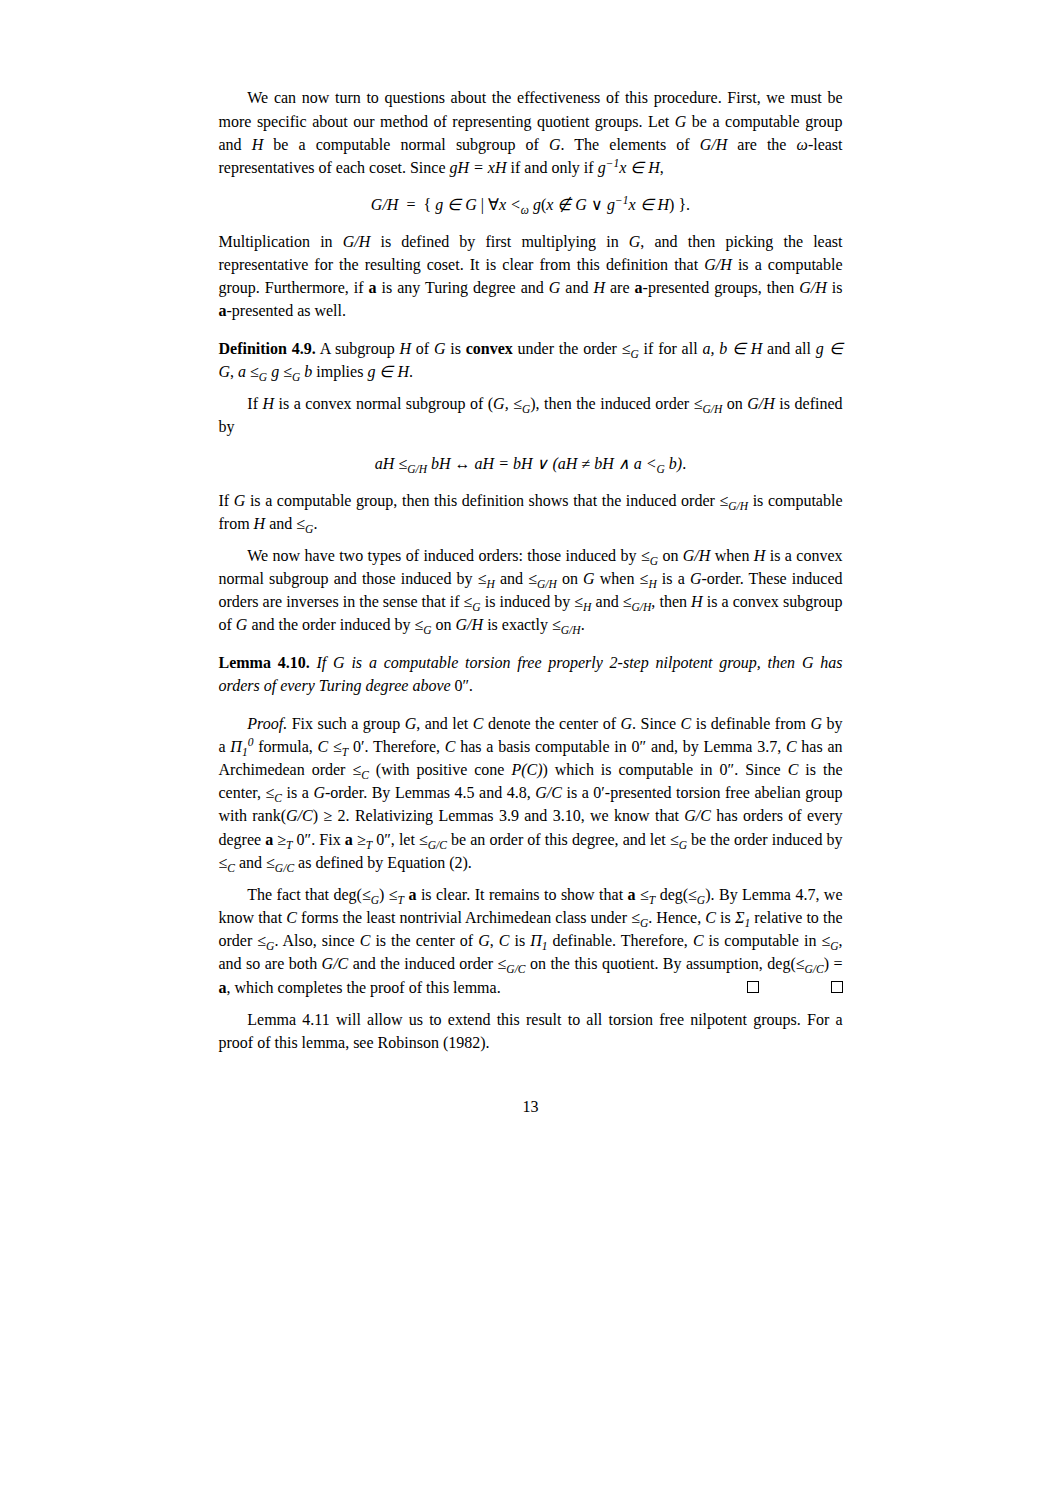We can now turn to questions about the effectiveness of this procedure. First, we must be more specific about our method of representing quotient groups. Let G be a computable group and H be a computable normal subgroup of G. The elements of G/H are the ω-least representatives of each coset. Since gH = xH if and only if g−1x ∈ H,
G/H = { g ∈ G | ∀x <ω g(x ∉ G ∨ g−1x ∈ H) }.
Multiplication in G/H is defined by first multiplying in G, and then picking the least representative for the resulting coset. It is clear from this definition that G/H is a computable group. Furthermore, if a is any Turing degree and G and H are a-presented groups, then G/H is a-presented as well.
Definition 4.9. A subgroup H of G is convex under the order ≤G if for all a, b ∈ H and all g ∈ G, a ≤G g ≤G b implies g ∈ H.
If H is a convex normal subgroup of (G, ≤G), then the induced order ≤G/H on G/H is defined by
aH ≤G/H bH ↔ aH = bH ∨ (aH ≠ bH ∧ a <G b).
If G is a computable group, then this definition shows that the induced order ≤G/H is computable from H and ≤G.
We now have two types of induced orders: those induced by ≤G on G/H when H is a convex normal subgroup and those induced by ≤H and ≤G/H on G when ≤H is a G-order. These induced orders are inverses in the sense that if ≤G is induced by ≤H and ≤G/H, then H is a convex subgroup of G and the order induced by ≤G on G/H is exactly ≤G/H.
Lemma 4.10. If G is a computable torsion free properly 2-step nilpotent group, then G has orders of every Turing degree above 0″.
Proof. Fix such a group G, and let C denote the center of G. Since C is definable from G by a Π10 formula, C ≤T 0′. Therefore, C has a basis computable in 0″ and, by Lemma 3.7, C has an Archimedean order ≤C (with positive cone P(C)) which is computable in 0″. Since C is the center, ≤C is a G-order. By Lemmas 4.5 and 4.8, G/C is a 0′-presented torsion free abelian group with rank(G/C) ≥ 2. Relativizing Lemmas 3.9 and 3.10, we know that G/C has orders of every degree a ≥T 0″. Fix a ≥T 0″, let ≤G/C be an order of this degree, and let ≤G be the order induced by ≤C and ≤G/C as defined by Equation (2).
The fact that deg(≤G) ≤T a is clear. It remains to show that a ≤T deg(≤G). By Lemma 4.7, we know that C forms the least nontrivial Archimedean class under ≤G. Hence, C is Σ1 relative to the order ≤G. Also, since C is the center of G, C is Π1 definable. Therefore, C is computable in ≤G, and so are both G/C and the induced order ≤G/C on the this quotient. By assumption, deg(≤G/C) = a, which completes the proof of this lemma.
Lemma 4.11 will allow us to extend this result to all torsion free nilpotent groups. For a proof of this lemma, see Robinson (1982).
13